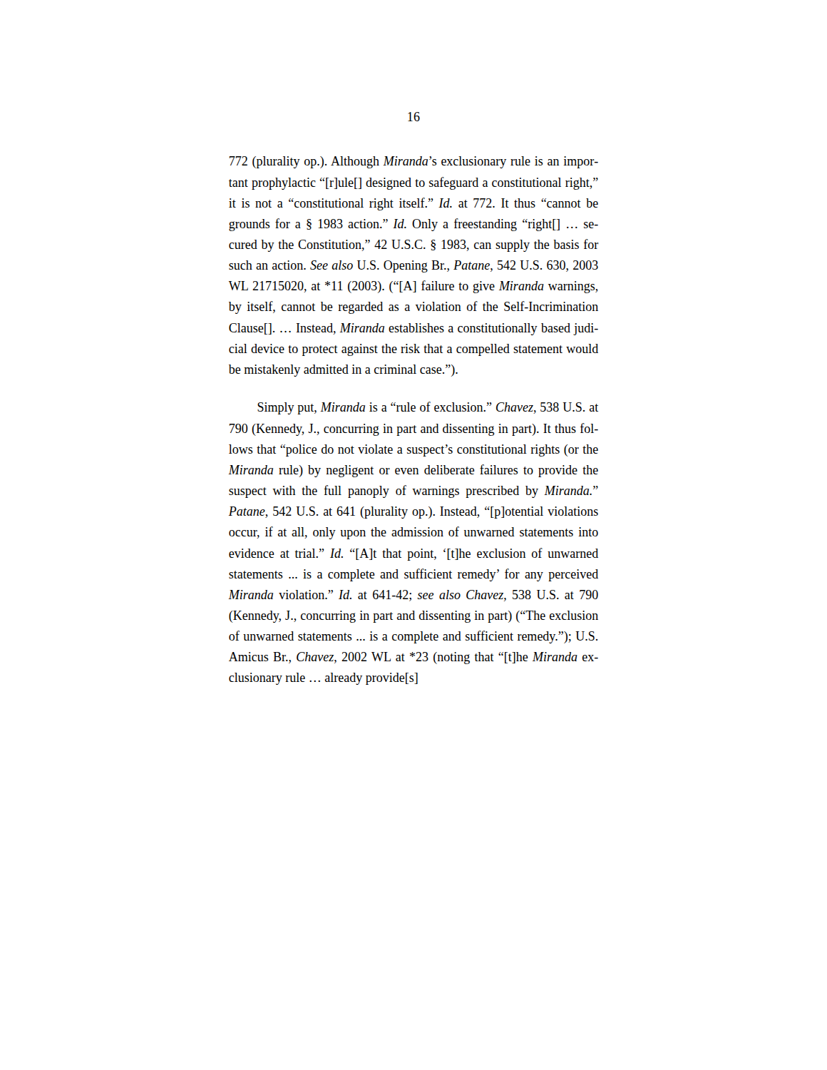16
772 (plurality op.). Although Miranda’s exclusionary rule is an important prophylactic “[r]ule[] designed to safeguard a constitutional right,” it is not a “constitutional right itself.” Id. at 772. It thus “cannot be grounds for a § 1983 action.” Id. Only a freestanding “right[] … secured by the Constitution,” 42 U.S.C. § 1983, can supply the basis for such an action. See also U.S. Opening Br., Patane, 542 U.S. 630, 2003 WL 21715020, at *11 (2003). (“[A] failure to give Miranda warnings, by itself, cannot be regarded as a violation of the Self-Incrimination Clause[]. … Instead, Miranda establishes a constitutionally based judicial device to protect against the risk that a compelled statement would be mistakenly admitted in a criminal case.”).
Simply put, Miranda is a “rule of exclusion.” Chavez, 538 U.S. at 790 (Kennedy, J., concurring in part and dissenting in part). It thus follows that “police do not violate a suspect’s constitutional rights (or the Miranda rule) by negligent or even deliberate failures to provide the suspect with the full panoply of warnings prescribed by Miranda.” Patane, 542 U.S. at 641 (plurality op.). Instead, “[p]otential violations occur, if at all, only upon the admission of unwarned statements into evidence at trial.” Id. “[A]t that point, ‘[t]he exclusion of unwarned statements ... is a complete and sufficient remedy’ for any perceived Miranda violation.” Id. at 641-42; see also Chavez, 538 U.S. at 790 (Kennedy, J., concurring in part and dissenting in part) (“The exclusion of unwarned statements ... is a complete and sufficient remedy.”); U.S. Amicus Br., Chavez, 2002 WL at *23 (noting that “[t]he Miranda exclusionary rule … already provide[s]